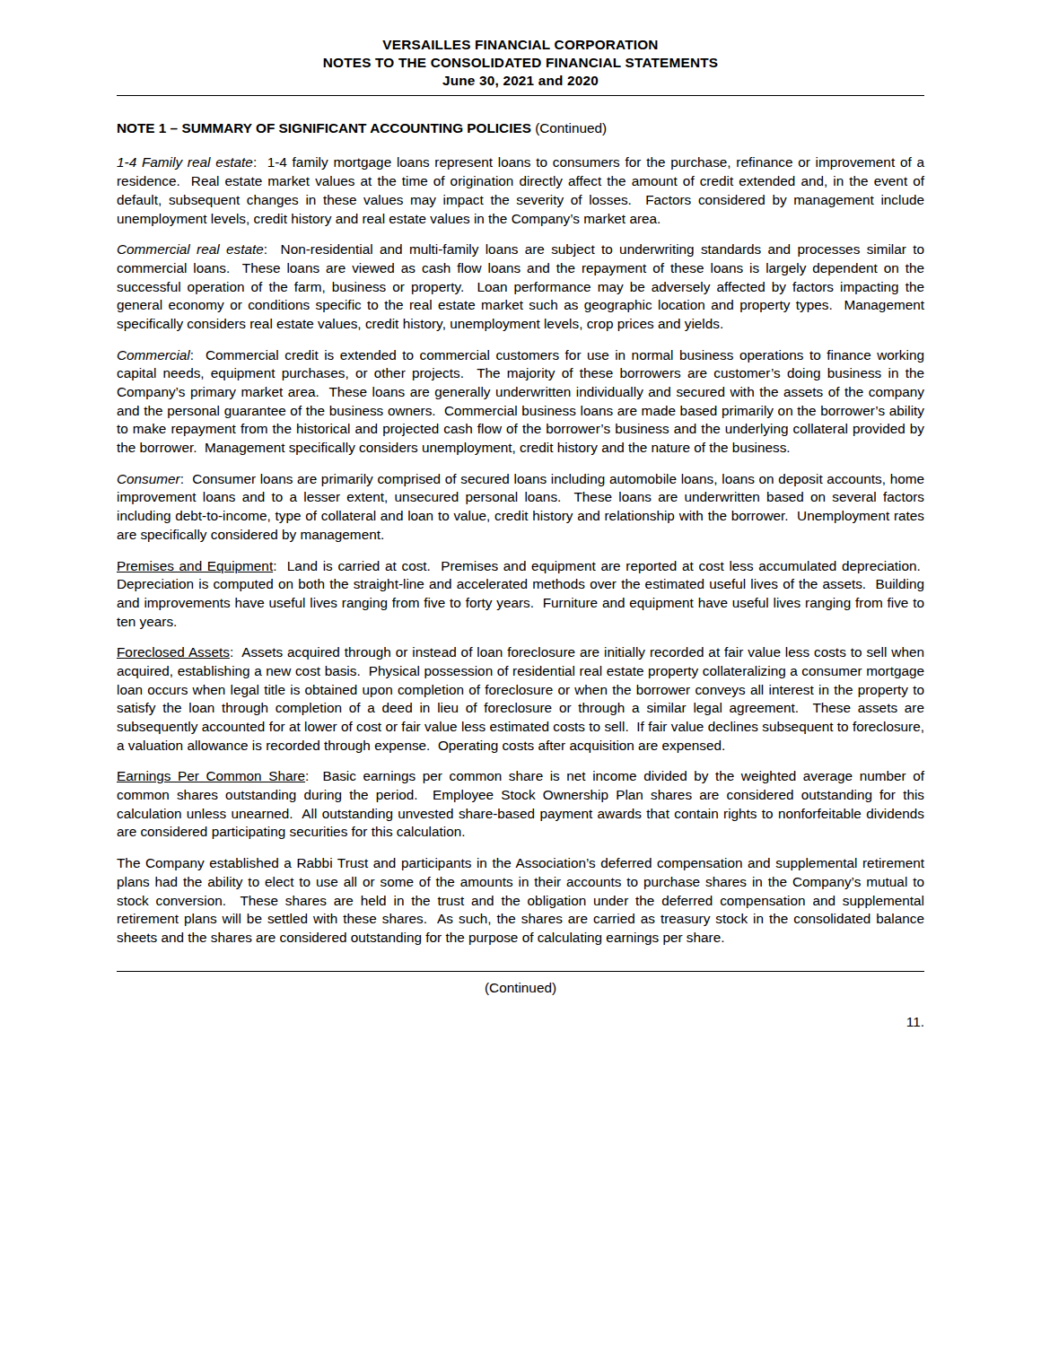VERSAILLES FINANCIAL CORPORATION
NOTES TO THE CONSOLIDATED FINANCIAL STATEMENTS
June 30, 2021 and 2020
NOTE 1 – SUMMARY OF SIGNIFICANT ACCOUNTING POLICIES (Continued)
1-4 Family real estate: 1-4 family mortgage loans represent loans to consumers for the purchase, refinance or improvement of a residence. Real estate market values at the time of origination directly affect the amount of credit extended and, in the event of default, subsequent changes in these values may impact the severity of losses. Factors considered by management include unemployment levels, credit history and real estate values in the Company’s market area.
Commercial real estate: Non-residential and multi-family loans are subject to underwriting standards and processes similar to commercial loans. These loans are viewed as cash flow loans and the repayment of these loans is largely dependent on the successful operation of the farm, business or property. Loan performance may be adversely affected by factors impacting the general economy or conditions specific to the real estate market such as geographic location and property types. Management specifically considers real estate values, credit history, unemployment levels, crop prices and yields.
Commercial: Commercial credit is extended to commercial customers for use in normal business operations to finance working capital needs, equipment purchases, or other projects. The majority of these borrowers are customer’s doing business in the Company’s primary market area. These loans are generally underwritten individually and secured with the assets of the company and the personal guarantee of the business owners. Commercial business loans are made based primarily on the borrower’s ability to make repayment from the historical and projected cash flow of the borrower’s business and the underlying collateral provided by the borrower. Management specifically considers unemployment, credit history and the nature of the business.
Consumer: Consumer loans are primarily comprised of secured loans including automobile loans, loans on deposit accounts, home improvement loans and to a lesser extent, unsecured personal loans. These loans are underwritten based on several factors including debt-to-income, type of collateral and loan to value, credit history and relationship with the borrower. Unemployment rates are specifically considered by management.
Premises and Equipment: Land is carried at cost. Premises and equipment are reported at cost less accumulated depreciation. Depreciation is computed on both the straight-line and accelerated methods over the estimated useful lives of the assets. Building and improvements have useful lives ranging from five to forty years. Furniture and equipment have useful lives ranging from five to ten years.
Foreclosed Assets: Assets acquired through or instead of loan foreclosure are initially recorded at fair value less costs to sell when acquired, establishing a new cost basis. Physical possession of residential real estate property collateralizing a consumer mortgage loan occurs when legal title is obtained upon completion of foreclosure or when the borrower conveys all interest in the property to satisfy the loan through completion of a deed in lieu of foreclosure or through a similar legal agreement. These assets are subsequently accounted for at lower of cost or fair value less estimated costs to sell. If fair value declines subsequent to foreclosure, a valuation allowance is recorded through expense. Operating costs after acquisition are expensed.
Earnings Per Common Share: Basic earnings per common share is net income divided by the weighted average number of common shares outstanding during the period. Employee Stock Ownership Plan shares are considered outstanding for this calculation unless unearned. All outstanding unvested share-based payment awards that contain rights to nonforfeitable dividends are considered participating securities for this calculation.
The Company established a Rabbi Trust and participants in the Association’s deferred compensation and supplemental retirement plans had the ability to elect to use all or some of the amounts in their accounts to purchase shares in the Company’s mutual to stock conversion. These shares are held in the trust and the obligation under the deferred compensation and supplemental retirement plans will be settled with these shares. As such, the shares are carried as treasury stock in the consolidated balance sheets and the shares are considered outstanding for the purpose of calculating earnings per share.
(Continued)
11.